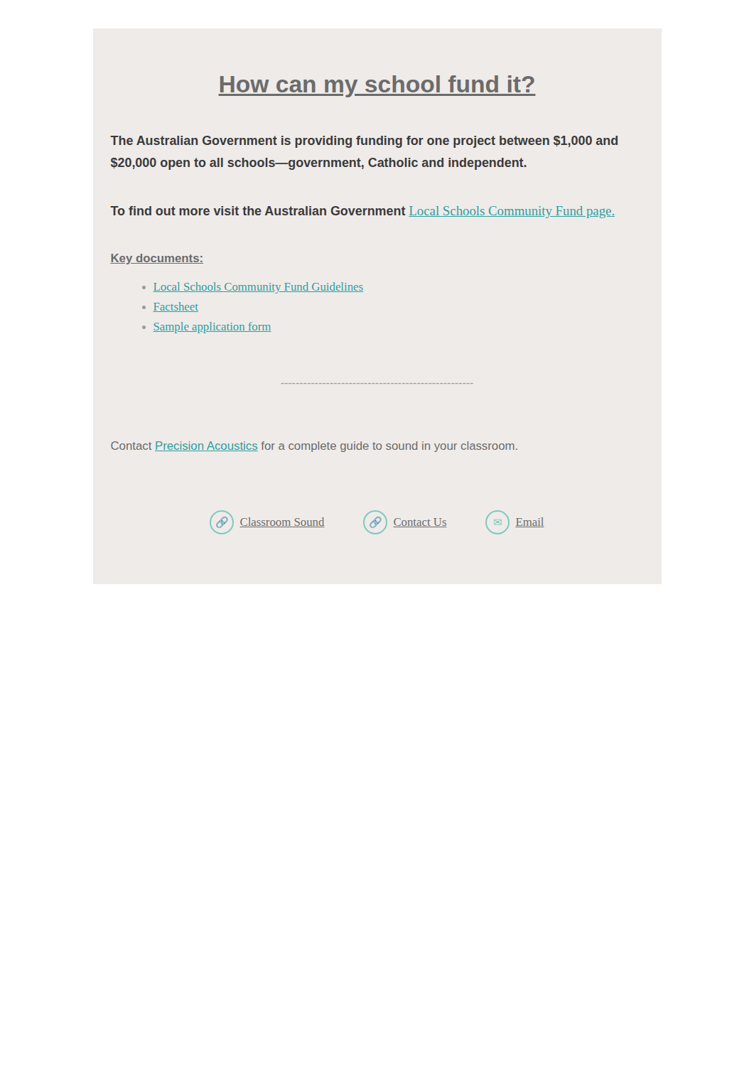How can my school fund it?
The Australian Government is providing funding for one project between $1,000 and $20,000 open to all schools—government, Catholic and independent.
To find out more visit the Australian Government Local Schools Community Fund page.
Key documents:
Local Schools Community Fund Guidelines
Factsheet
Sample application form
---------------------------------------------------
Contact Precision Acoustics for a complete guide to sound in your classroom.
🔗 Classroom Sound
🔗 Contact Us
✉ Email